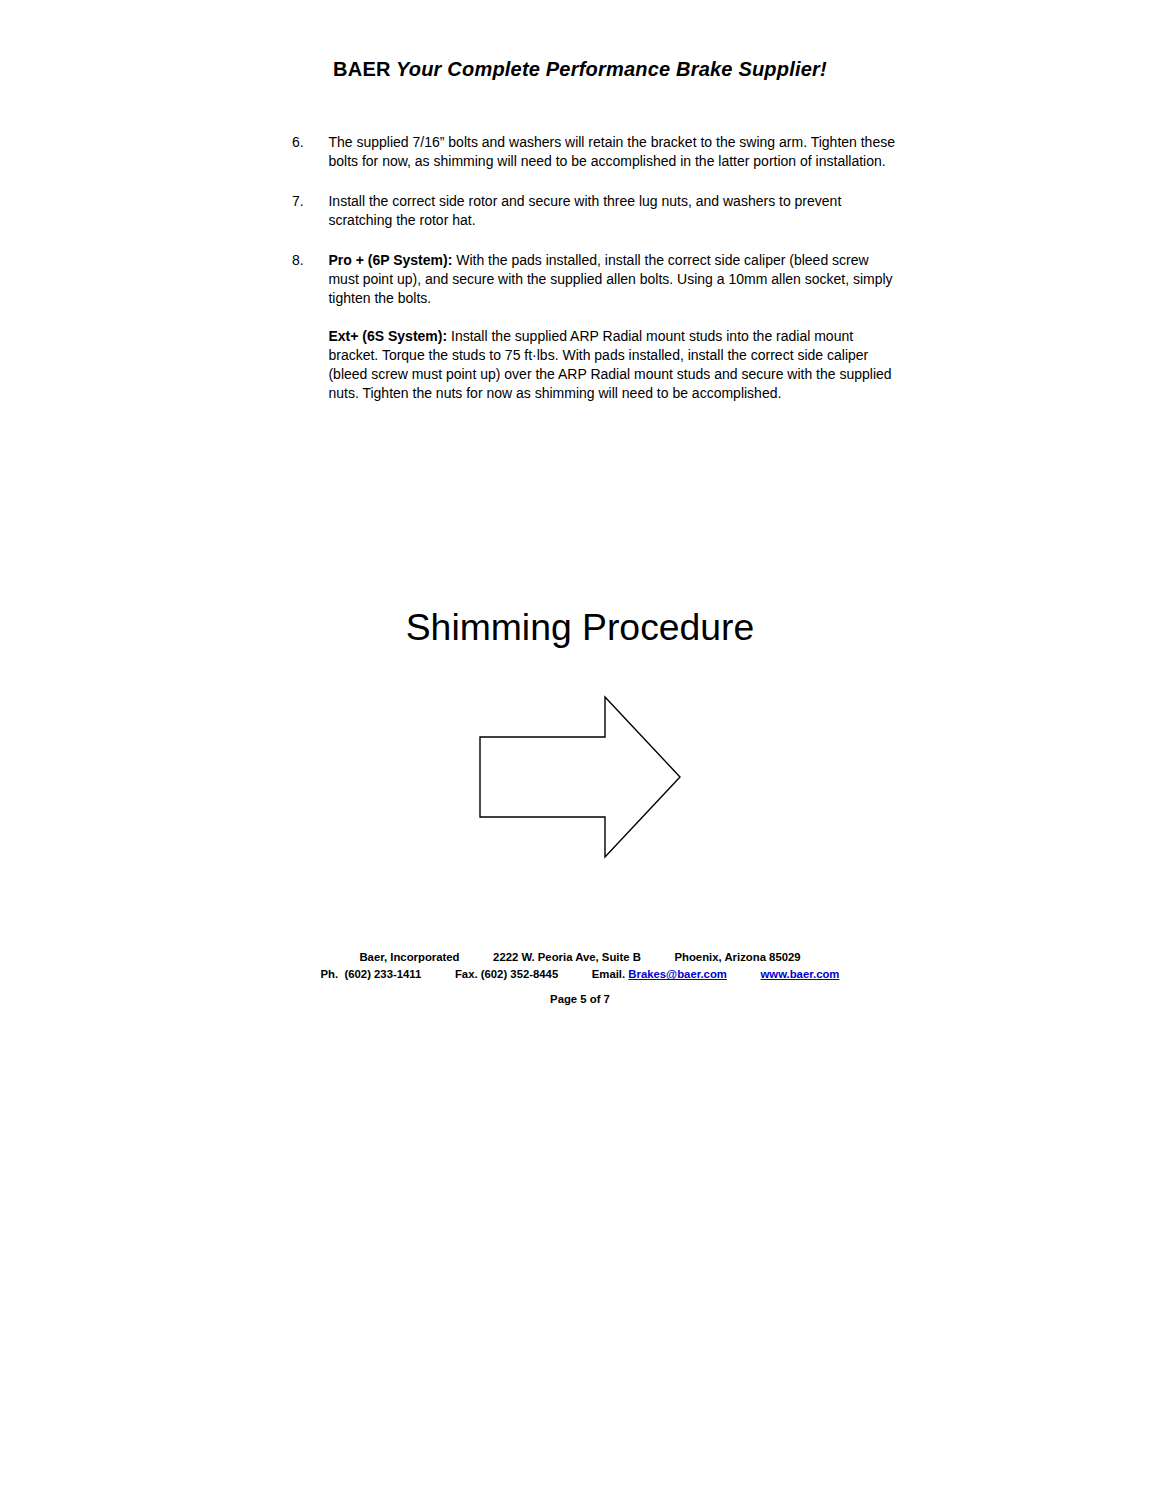BAER Your Complete Performance Brake Supplier!
The supplied 7/16” bolts and washers will retain the bracket to the swing arm. Tighten these bolts for now, as shimming will need to be accomplished in the latter portion of installation.
Install the correct side rotor and secure with three lug nuts, and washers to prevent scratching the rotor hat.
Pro + (6P System): With the pads installed, install the correct side caliper (bleed screw must point up), and secure with the supplied allen bolts. Using a 10mm allen socket, simply tighten the bolts.
Ext+ (6S System): Install the supplied ARP Radial mount studs into the radial mount bracket. Torque the studs to 75 ft·lbs. With pads installed, install the correct side caliper (bleed screw must point up) over the ARP Radial mount studs and secure with the supplied nuts. Tighten the nuts for now as shimming will need to be accomplished.
Shimming Procedure
Baer, Incorporated 2222 W. Peoria Ave, Suite B Phoenix, Arizona 85029
Ph. (602) 233-1411 Fax. (602) 352-8445 Email. Brakes@baer.com www.baer.com
Page 5 of 7